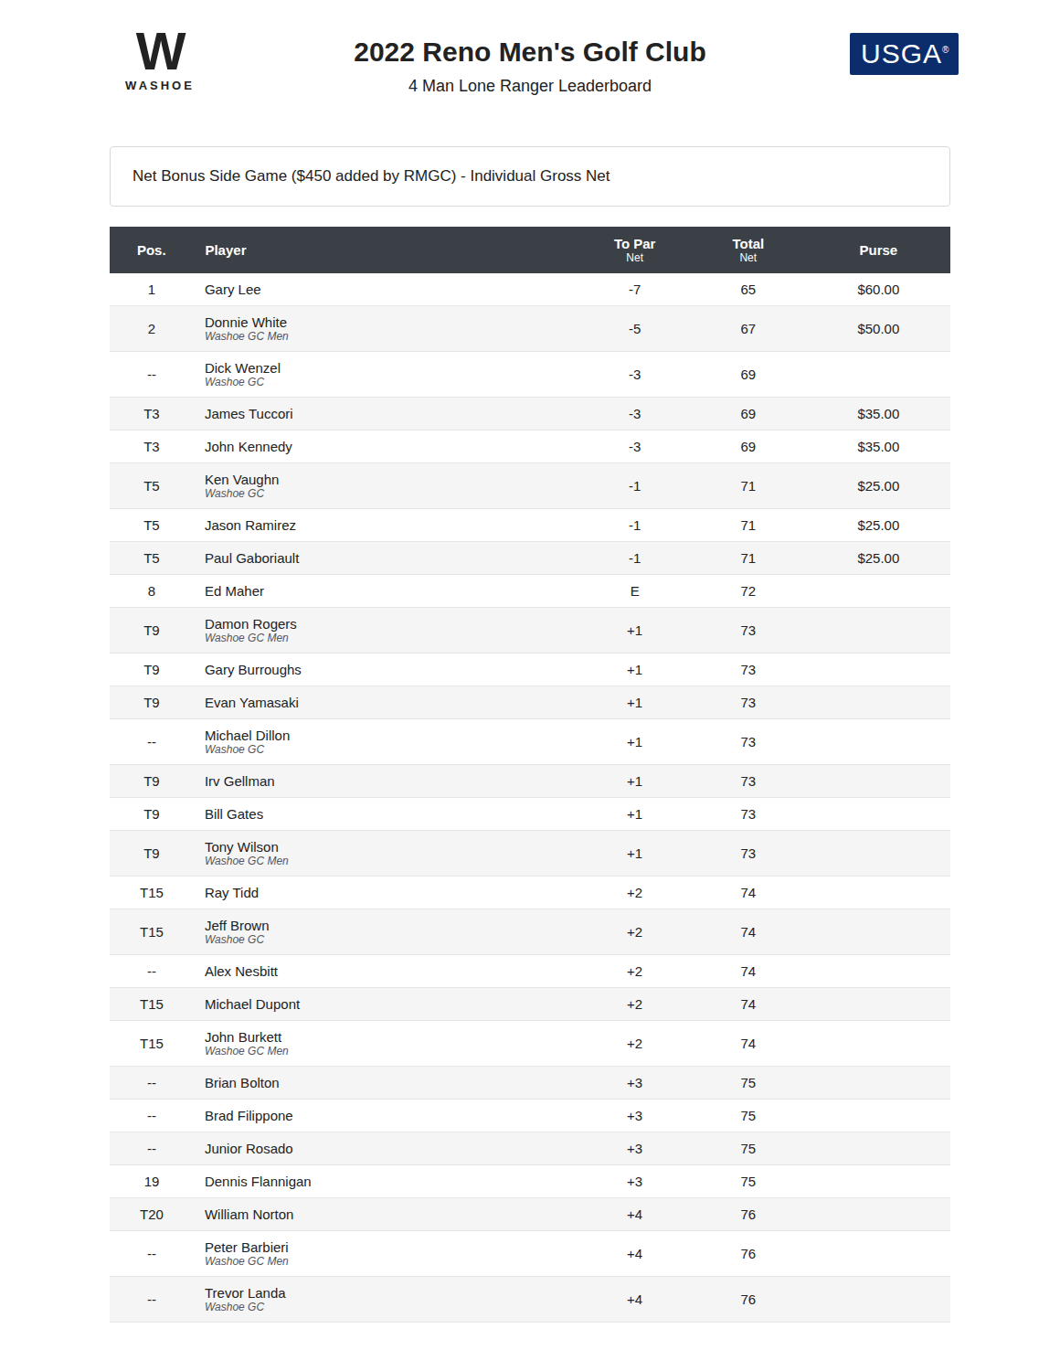W
WASHOE
2022 Reno Men's Golf Club
4 Man Lone Ranger Leaderboard
USGA®
Net Bonus Side Game ($450 added by RMGC) - Individual Gross Net
| Pos. | Player | To Par Net | Total Net | Purse |
| --- | --- | --- | --- | --- |
| 1 | Gary Lee | -7 | 65 | $60.00 |
| 2 | Donnie White Washoe GC Men | -5 | 67 | $50.00 |
| -- | Dick Wenzel Washoe GC | -3 | 69 | |
| T3 | James Tuccori | -3 | 69 | $35.00 |
| T3 | John Kennedy | -3 | 69 | $35.00 |
| T5 | Ken Vaughn Washoe GC | -1 | 71 | $25.00 |
| T5 | Jason Ramirez | -1 | 71 | $25.00 |
| T5 | Paul Gaboriault | -1 | 71 | $25.00 |
| 8 | Ed Maher | E | 72 | |
| T9 | Damon Rogers Washoe GC Men | +1 | 73 | |
| T9 | Gary Burroughs | +1 | 73 | |
| T9 | Evan Yamasaki | +1 | 73 | |
| -- | Michael Dillon Washoe GC | +1 | 73 | |
| T9 | Irv Gellman | +1 | 73 | |
| T9 | Bill Gates | +1 | 73 | |
| T9 | Tony Wilson Washoe GC Men | +1 | 73 | |
| T15 | Ray Tidd | +2 | 74 | |
| T15 | Jeff Brown Washoe GC | +2 | 74 | |
| -- | Alex Nesbitt | +2 | 74 | |
| T15 | Michael Dupont | +2 | 74 | |
| T15 | John Burkett Washoe GC Men | +2 | 74 | |
| -- | Brian Bolton | +3 | 75 | |
| -- | Brad Filippone | +3 | 75 | |
| -- | Junior Rosado | +3 | 75 | |
| 19 | Dennis Flannigan | +3 | 75 | |
| T20 | William Norton | +4 | 76 | |
| -- | Peter Barbieri Washoe GC Men | +4 | 76 | |
| -- | Trevor Landa Washoe GC | +4 | 76 | |